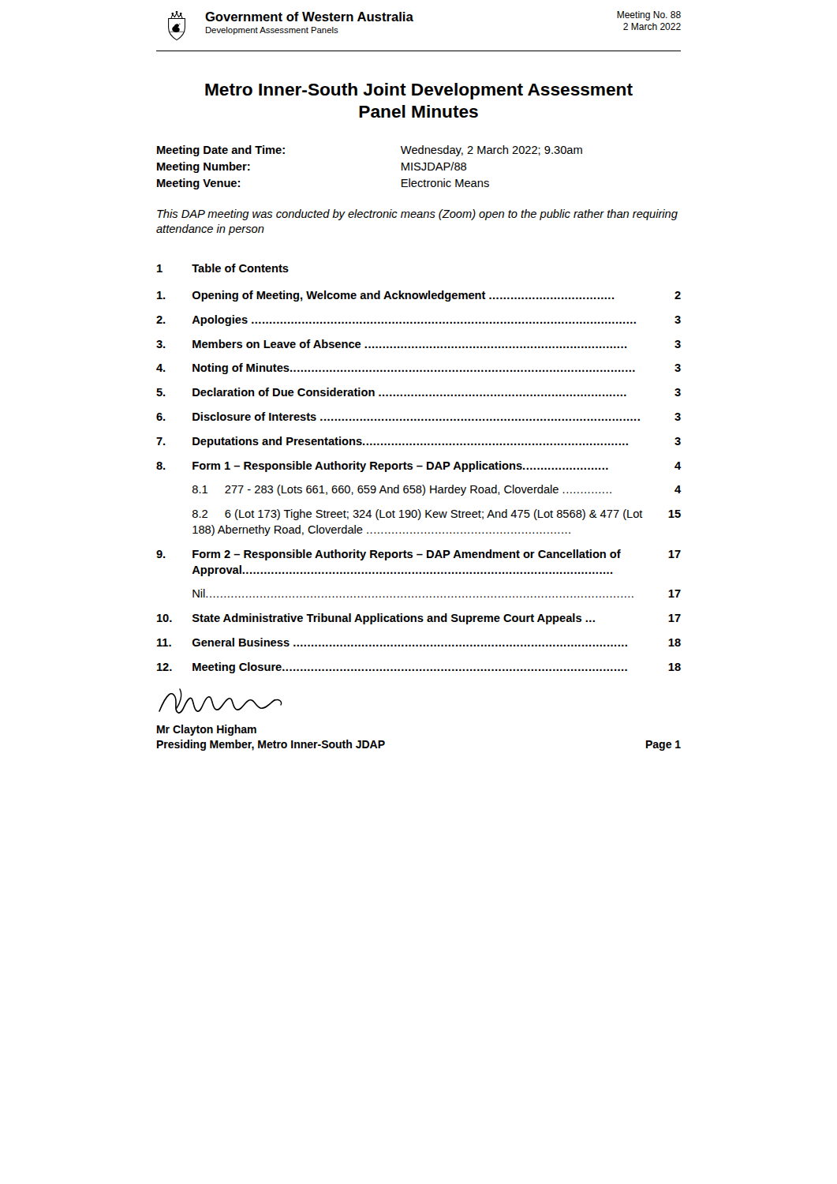Government of Western Australia
Development Assessment Panels
Meeting No. 88
2 March 2022
Metro Inner-South Joint Development Assessment
Panel Minutes
| Meeting Date and Time: | Wednesday, 2 March 2022; 9.30am |
| Meeting Number: | MISJDAP/88 |
| Meeting Venue: | Electronic Means |
This DAP meeting was conducted by electronic means (Zoom) open to the public rather than requiring attendance in person
1 Table of Contents
| 1. | Opening of Meeting, Welcome and Acknowledgement ................................... | 2 |
| 2. | Apologies ........................................................................................................... | 3 |
| 3. | Members on Leave of Absence ......................................................................... | 3 |
| 4. | Noting of Minutes ................................................................................................ | 3 |
| 5. | Declaration of Due Consideration ..................................................................... | 3 |
| 6. | Disclosure of Interests ......................................................................................... | 3 |
| 7. | Deputations and Presentations .......................................................................... | 3 |
| 8. | Form 1 – Responsible Authority Reports – DAP Applications ........................ | 4 |
| | 8.1 277 - 283 (Lots 661, 660, 659 And 658) Hardey Road, Cloverdale .............. | 4 |
| | 8.2 6 (Lot 173) Tighe Street; 324 (Lot 190) Kew Street; And 475 (Lot 8568) & 477 (Lot 188) Abernethy Road, Cloverdale ......................................................... | 15 |
| 9. | Form 2 – Responsible Authority Reports – DAP Amendment or Cancellation of Approval ....................................................................................................... | 17 |
| | Nil ....................................................................................................................... | 17 |
| 10. | State Administrative Tribunal Applications and Supreme Court Appeals ... | 17 |
| 11. | General Business ............................................................................................. | 18 |
| 12. | Meeting Closure ................................................................................................ | 18 |
Mr Clayton Higham
Presiding Member, Metro Inner-South JDAP Page 1